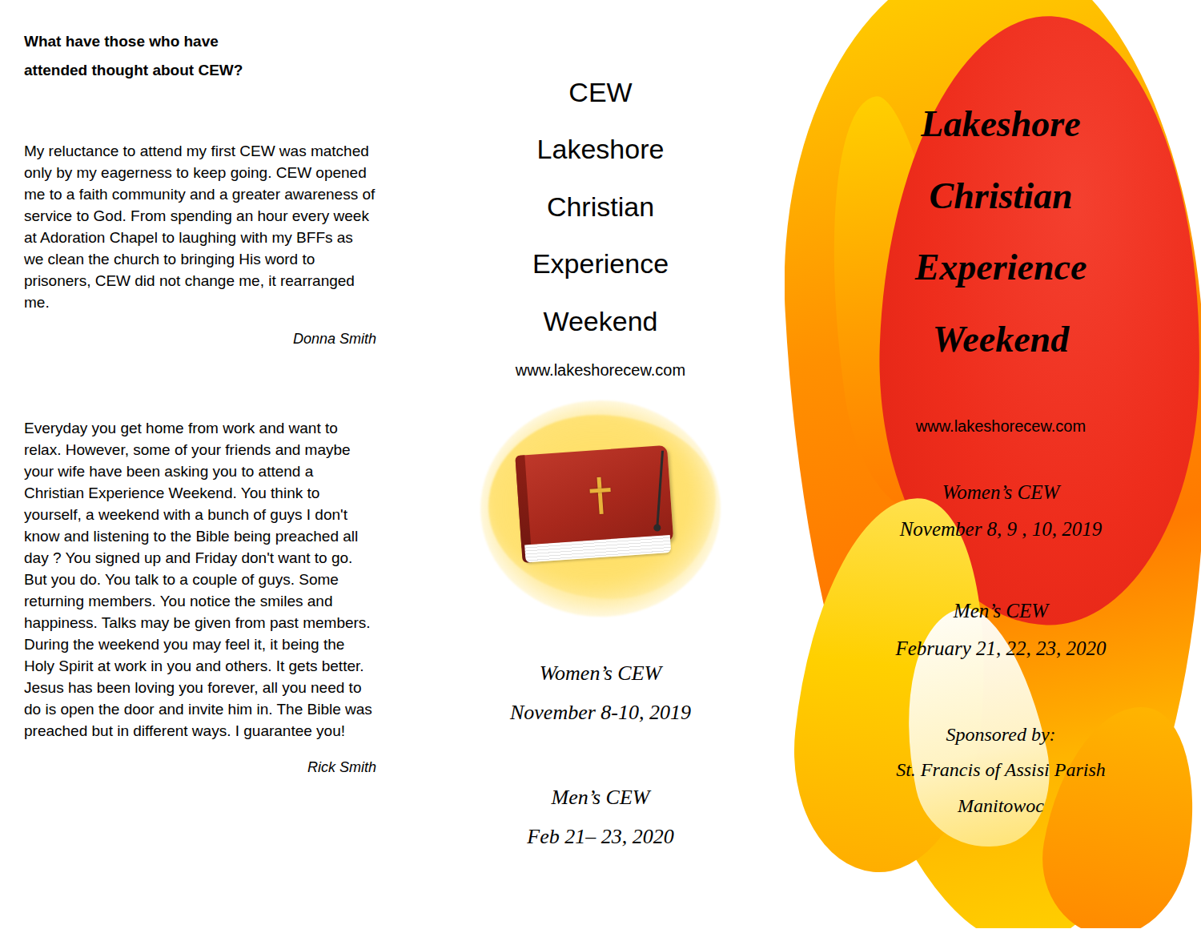What have those who have
attended thought about CEW?
My reluctance to attend my first CEW was matched only by my eagerness to keep going. CEW opened me to a faith community and a greater awareness of service to God. From spending an hour every week at Adoration Chapel to laughing with my BFFs as we clean the church to bringing His word to prisoners, CEW did not change me, it rearranged me.
Donna Smith
Everyday you get home from work and want to relax. However, some of your friends and maybe your wife have been asking you to attend a Christian Experience Weekend. You think to yourself, a weekend with a bunch of guys I don't know and listening to the Bible being preached all day ? You signed up and Friday don't want to go. But you do. You talk to a couple of guys. Some returning members. You notice the smiles and happiness. Talks may be given from past members. During the weekend you may feel it, it being the Holy Spirit at work in you and others. It gets better. Jesus has been loving you forever, all you need to do is open the door and invite him in. The Bible was preached but in different ways. I guarantee you!
Rick Smith
CEW
Lakeshore
Christian
Experience
Weekend
www.lakeshorecew.com
Women’s CEW
November 8-10, 2019
Men’s CEW
Feb 21– 23, 2020
Lakeshore
Christian
Experience
Weekend
www.lakeshorecew.com
Women’s CEW
November 8, 9 , 10, 2019
Men’s CEW
February 21, 22, 23, 2020
Sponsored by:
St. Francis of Assisi Parish
Manitowoc